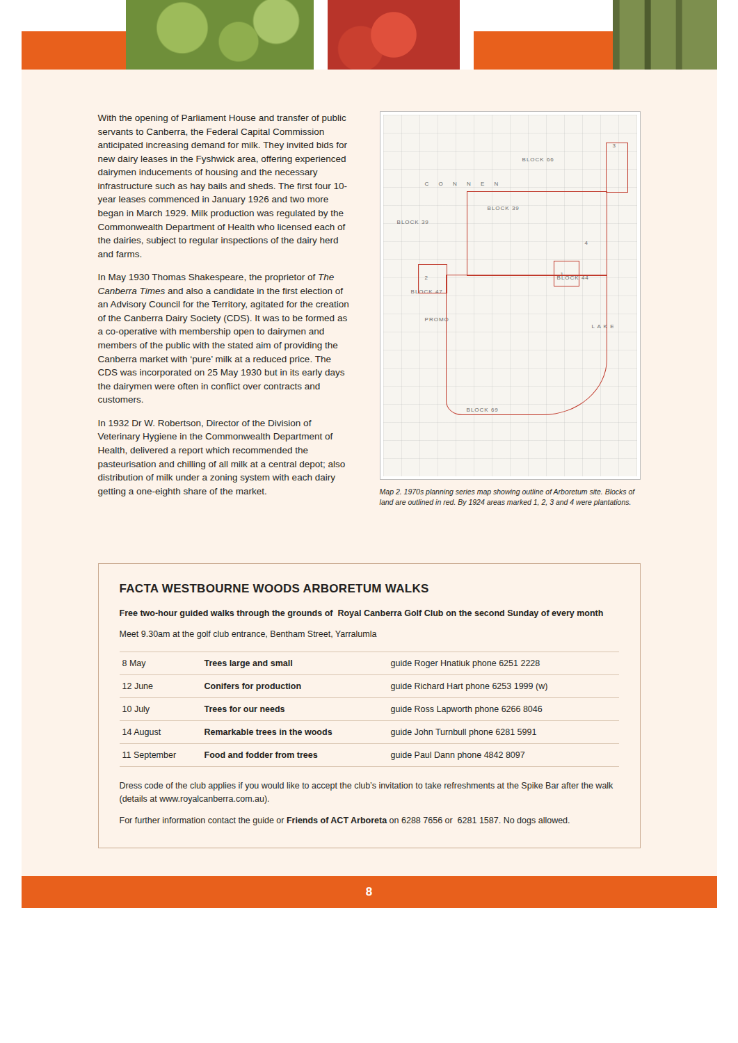With the opening of Parliament House and transfer of public servants to Canberra, the Federal Capital Commission anticipated increasing demand for milk. They invited bids for new dairy leases in the Fyshwick area, offering experienced dairymen inducements of housing and the necessary infrastructure such as hay bails and sheds. The first four 10-year leases commenced in January 1926 and two more began in March 1929. Milk production was regulated by the Commonwealth Department of Health who licensed each of the dairies, subject to regular inspections of the dairy herd and farms.
In May 1930 Thomas Shakespeare, the proprietor of The Canberra Times and also a candidate in the first election of an Advisory Council for the Territory, agitated for the creation of the Canberra Dairy Society (CDS). It was to be formed as a co-operative with membership open to dairymen and members of the public with the stated aim of providing the Canberra market with ‘pure’ milk at a reduced price. The CDS was incorporated on 25 May 1930 but in its early days the dairymen were often in conflict over contracts and customers.
In 1932 Dr W. Robertson, Director of the Division of Veterinary Hygiene in the Commonwealth Department of Health, delivered a report which recommended the pasteurisation and chilling of all milk at a central depot; also distribution of milk under a zoning system with each dairy getting a one-eighth share of the market.
BLOCK 66 C O N N E N BLOCK 39 BLOCK 39 BLOCK 44 BLOCK 47 PROMO L A K E BLOCK 69 3 2 1 4
Map 2. 1970s planning series map showing outline of Arboretum site. Blocks of land are outlined in red. By 1924 areas marked 1, 2, 3 and 4 were plantations.
FACTA WESTBOURNE WOODS ARBORETUM WALKS
Free two-hour guided walks through the grounds of Royal Canberra Golf Club on the second Sunday of every month
Meet 9.30am at the golf club entrance, Bentham Street, Yarralumla
| 8 May | Trees large and small | guide Roger Hnatiuk phone 6251 2228 |
| 12 June | Conifers for production | guide Richard Hart phone 6253 1999 (w) |
| 10 July | Trees for our needs | guide Ross Lapworth phone 6266 8046 |
| 14 August | Remarkable trees in the woods | guide John Turnbull phone 6281 5991 |
| 11 September | Food and fodder from trees | guide Paul Dann phone 4842 8097 |
Dress code of the club applies if you would like to accept the club’s invitation to take refreshments at the Spike Bar after the walk (details at www.royalcanberra.com.au).
For further information contact the guide or Friends of ACT Arboreta on 6288 7656 or 6281 1587. No dogs allowed.
8